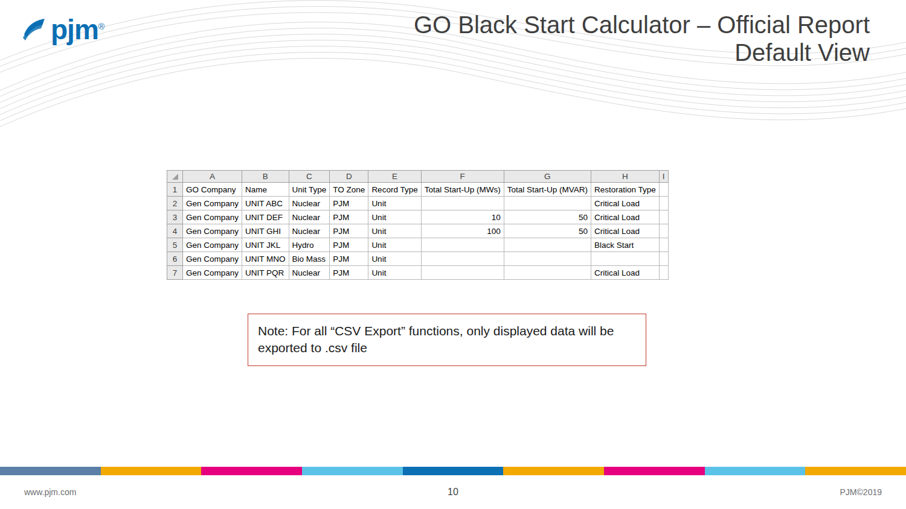pjm®
GO Black Start Calculator – Official Report
Default View
| | A | B | C | D | E | F | G | H | I |
| --- | --- | --- | --- | --- | --- | --- | --- | --- | --- |
| 1 | GO Company | Name | Unit Type | TO Zone | Record Type | Total Start-Up (MWs) | Total Start-Up (MVAR) | Restoration Type | |
| 2 | Gen Company | UNIT ABC | Nuclear | PJM | Unit | | | Critical Load | |
| 3 | Gen Company | UNIT DEF | Nuclear | PJM | Unit | 10 | 50 | Critical Load | |
| 4 | Gen Company | UNIT GHI | Nuclear | PJM | Unit | 100 | 50 | Critical Load | |
| 5 | Gen Company | UNIT JKL | Hydro | PJM | Unit | | | Black Start | |
| 6 | Gen Company | UNIT MNO | Bio Mass | PJM | Unit | | | | |
| 7 | Gen Company | UNIT PQR | Nuclear | PJM | Unit | | | Critical Load | |
Note: For all “CSV Export” functions, only displayed data will be exported to .csv file
www.pjm.com
10
PJM©2019